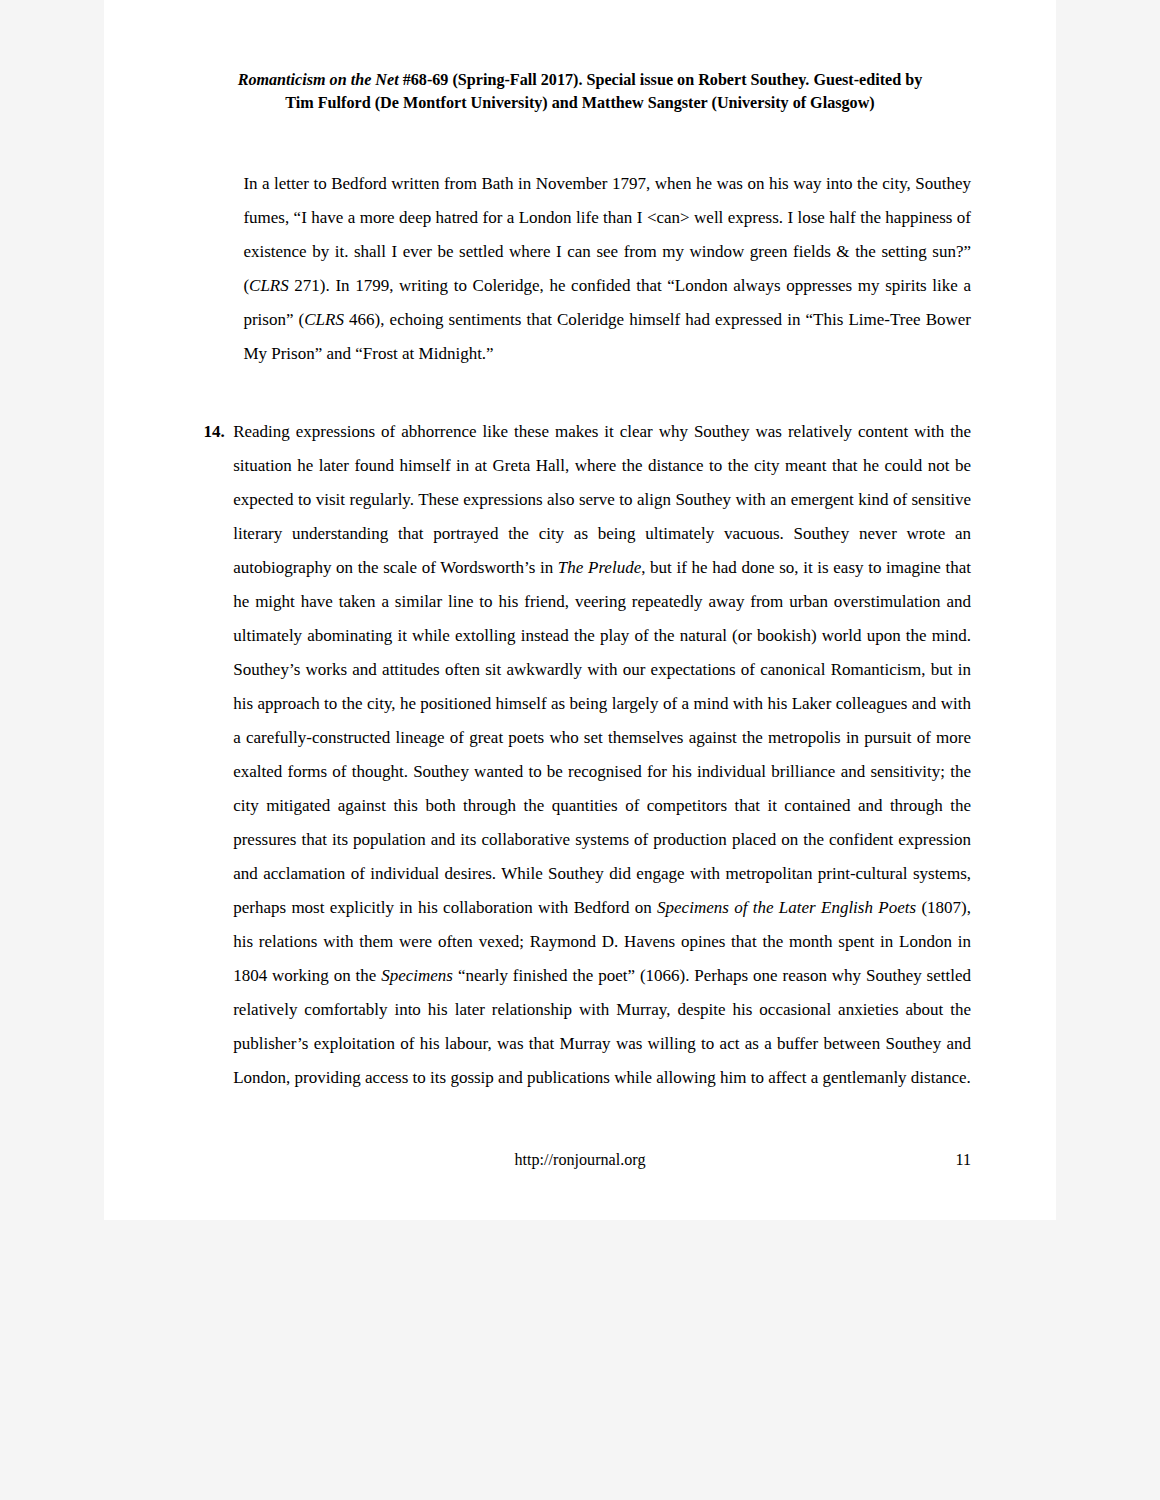Romanticism on the Net #68-69 (Spring-Fall 2017). Special issue on Robert Southey. Guest-edited by Tim Fulford (De Montfort University) and Matthew Sangster (University of Glasgow)
In a letter to Bedford written from Bath in November 1797, when he was on his way into the city, Southey fumes, “I have a more deep hatred for a London life than I <can> well express. I lose half the happiness of existence by it. shall I ever be settled where I can see from my window green fields & the setting sun?” (CLRS 271). In 1799, writing to Coleridge, he confided that “London always oppresses my spirits like a prison” (CLRS 466), echoing sentiments that Coleridge himself had expressed in “This Lime-Tree Bower My Prison” and “Frost at Midnight.”
14. Reading expressions of abhorrence like these makes it clear why Southey was relatively content with the situation he later found himself in at Greta Hall, where the distance to the city meant that he could not be expected to visit regularly. These expressions also serve to align Southey with an emergent kind of sensitive literary understanding that portrayed the city as being ultimately vacuous. Southey never wrote an autobiography on the scale of Wordsworth’s in The Prelude, but if he had done so, it is easy to imagine that he might have taken a similar line to his friend, veering repeatedly away from urban overstimulation and ultimately abominating it while extolling instead the play of the natural (or bookish) world upon the mind. Southey’s works and attitudes often sit awkwardly with our expectations of canonical Romanticism, but in his approach to the city, he positioned himself as being largely of a mind with his Laker colleagues and with a carefully-constructed lineage of great poets who set themselves against the metropolis in pursuit of more exalted forms of thought. Southey wanted to be recognised for his individual brilliance and sensitivity; the city mitigated against this both through the quantities of competitors that it contained and through the pressures that its population and its collaborative systems of production placed on the confident expression and acclamation of individual desires. While Southey did engage with metropolitan print-cultural systems, perhaps most explicitly in his collaboration with Bedford on Specimens of the Later English Poets (1807), his relations with them were often vexed; Raymond D. Havens opines that the month spent in London in 1804 working on the Specimens “nearly finished the poet” (1066). Perhaps one reason why Southey settled relatively comfortably into his later relationship with Murray, despite his occasional anxieties about the publisher’s exploitation of his labour, was that Murray was willing to act as a buffer between Southey and London, providing access to its gossip and publications while allowing him to affect a gentlemanly distance.
http://ronjournal.org 11